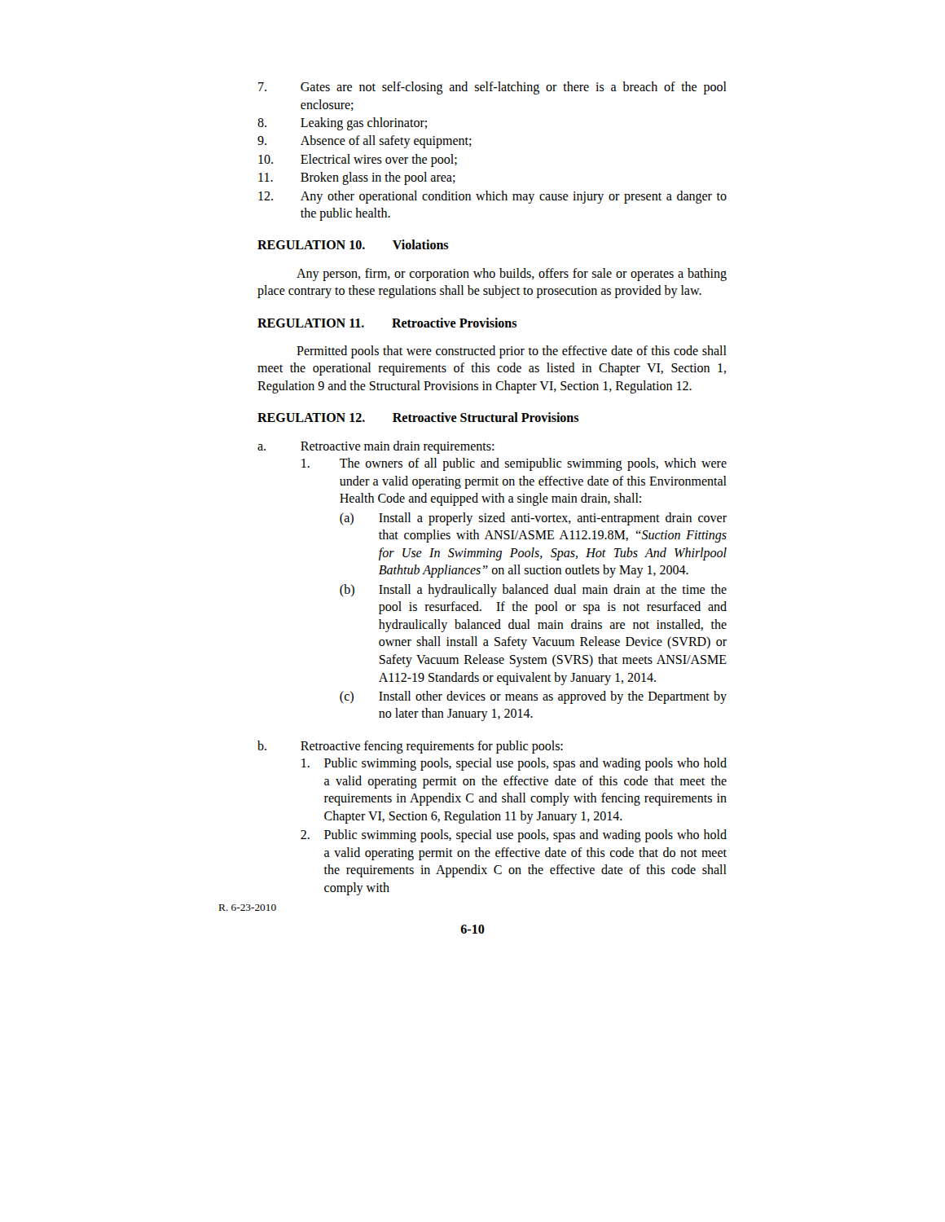7.
Gates are not self-closing and self-latching or there is a breach of the pool enclosure;
8.
Leaking gas chlorinator;
9.
Absence of all safety equipment;
10.
Electrical wires over the pool;
11.
Broken glass in the pool area;
12.
Any other operational condition which may cause injury or present a danger to the public health.
REGULATION 10. Violations
Any person, firm, or corporation who builds, offers for sale or operates a bathing place contrary to these regulations shall be subject to prosecution as provided by law.
REGULATION 11. Retroactive Provisions
Permitted pools that were constructed prior to the effective date of this code shall meet the operational requirements of this code as listed in Chapter VI, Section 1, Regulation 9 and the Structural Provisions in Chapter VI, Section 1, Regulation 12.
REGULATION 12. Retroactive Structural Provisions
a.
Retroactive main drain requirements:
1.
The owners of all public and semipublic swimming pools, which were under a valid operating permit on the effective date of this Environmental Health Code and equipped with a single main drain, shall:
(a)
Install a properly sized anti-vortex, anti-entrapment drain cover that complies with ANSI/ASME A112.19.8M, “Suction Fittings for Use In Swimming Pools, Spas, Hot Tubs And Whirlpool Bathtub Appliances” on all suction outlets by May 1, 2004.
(b)
Install a hydraulically balanced dual main drain at the time the pool is resurfaced. If the pool or spa is not resurfaced and hydraulically balanced dual main drains are not installed, the owner shall install a Safety Vacuum Release Device (SVRD) or Safety Vacuum Release System (SVRS) that meets ANSI/ASME A112-19 Standards or equivalent by January 1, 2014.
(c)
Install other devices or means as approved by the Department by no later than January 1, 2014.
b.
Retroactive fencing requirements for public pools:
1.
Public swimming pools, special use pools, spas and wading pools who hold a valid operating permit on the effective date of this code that meet the requirements in Appendix C and shall comply with fencing requirements in Chapter VI, Section 6, Regulation 11 by January 1, 2014.
2.
Public swimming pools, special use pools, spas and wading pools who hold a valid operating permit on the effective date of this code that do not meet the requirements in Appendix C on the effective date of this code shall comply with
R. 6-23-2010
6-10